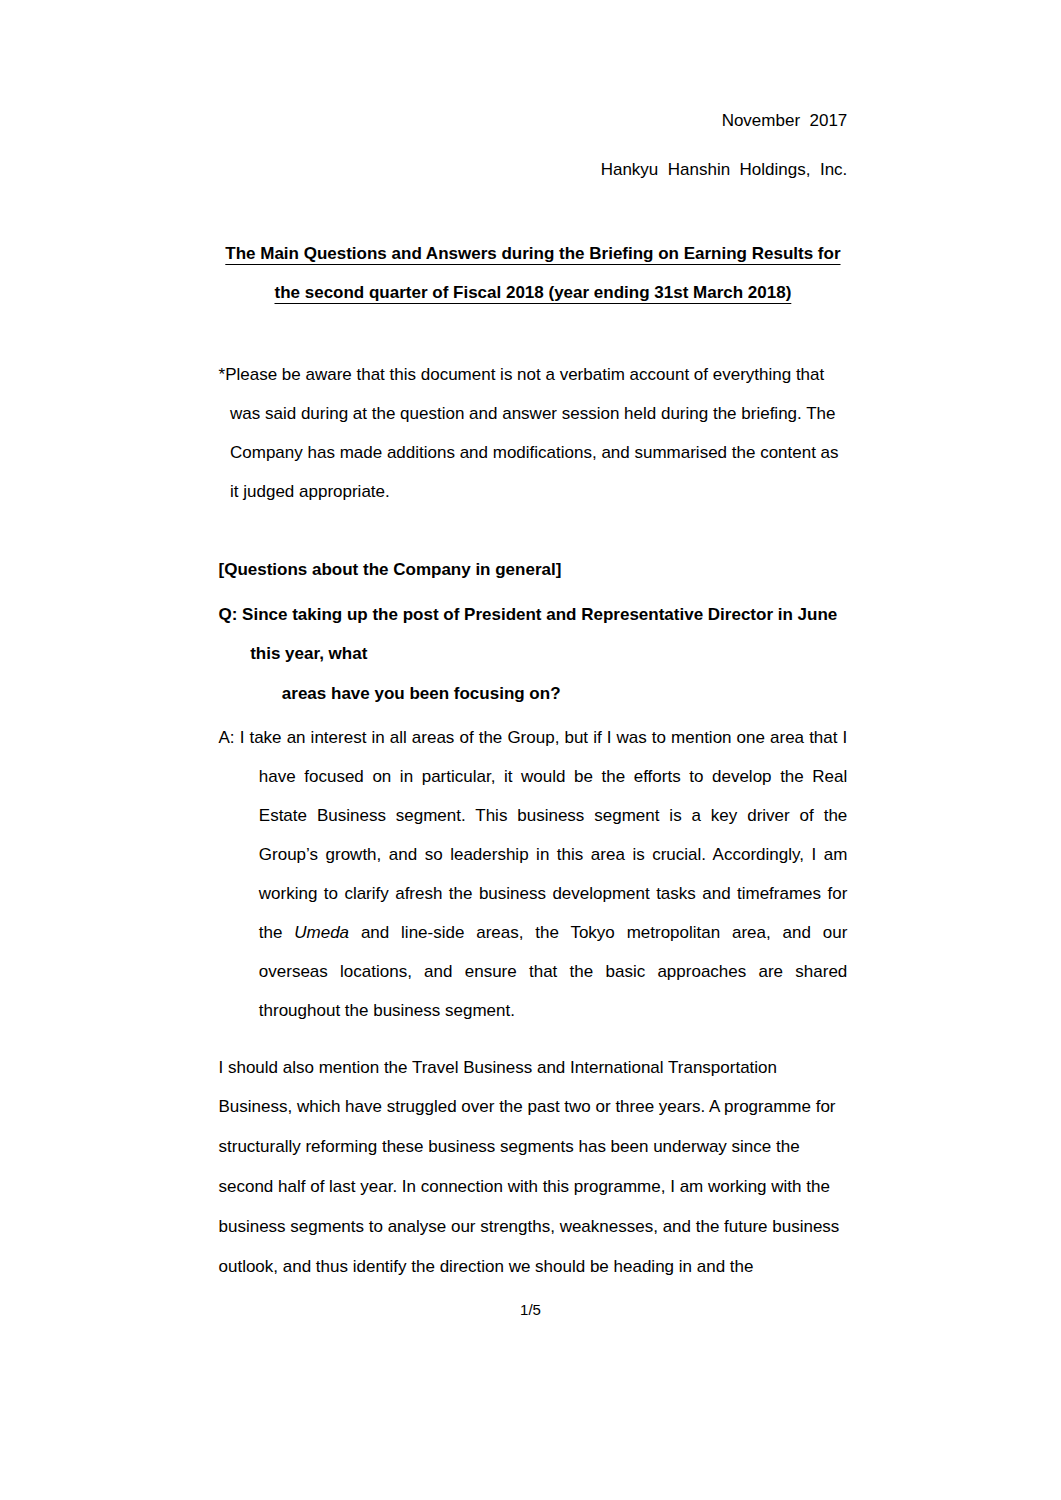November 2017
Hankyu Hanshin Holdings, Inc.
The Main Questions and Answers during the Briefing on Earning Results for
the second quarter of Fiscal 2018 (year ending 31st March 2018)
*Please be aware that this document is not a verbatim account of everything that was said during at the question and answer session held during the briefing. The Company has made additions and modifications, and summarised the content as it judged appropriate.
[Questions about the Company in general]
Q: Since taking up the post of President and Representative Director in June this year, what areas have you been focusing on?
A: I take an interest in all areas of the Group, but if I was to mention one area that I have focused on in particular, it would be the efforts to develop the Real Estate Business segment. This business segment is a key driver of the Group’s growth, and so leadership in this area is crucial. Accordingly, I am working to clarify afresh the business development tasks and timeframes for the Umeda and line-side areas, the Tokyo metropolitan area, and our overseas locations, and ensure that the basic approaches are shared throughout the business segment.
I should also mention the Travel Business and International Transportation Business, which have struggled over the past two or three years. A programme for structurally reforming these business segments has been underway since the second half of last year. In connection with this programme, I am working with the business segments to analyse our strengths, weaknesses, and the future business outlook, and thus identify the direction we should be heading in and the
1/5